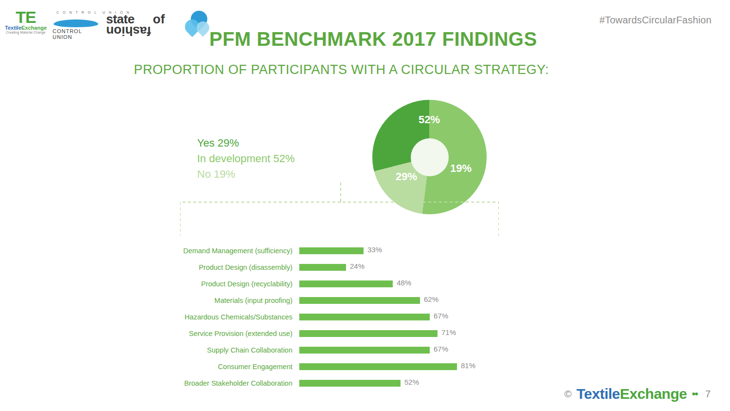TE
Textile Exchange
Creating Material Change
C O N T R O L U N I O N
CONTROL UNION
state
of
fashion
#TowardsCircularFashion
PFM BENCHMARK 2017 FINDINGS
PROPORTION OF PARTICIPANTS WITH A CIRCULAR STRATEGY:
Yes 29%
In development 52%
No 19%
52% 19% 29%
Demand Management (sufficiency)
33%
Product Design (disassembly)
24%
Product Design (recyclability)
48%
Materials (input proofing)
62%
Hazardous Chemicals/Substances
67%
Service Provision (extended use)
71%
Supply Chain Collaboration
67%
Consumer Engagement
81%
Broader Stakeholder Collaboration
52%
© Textile Exchange •• 7